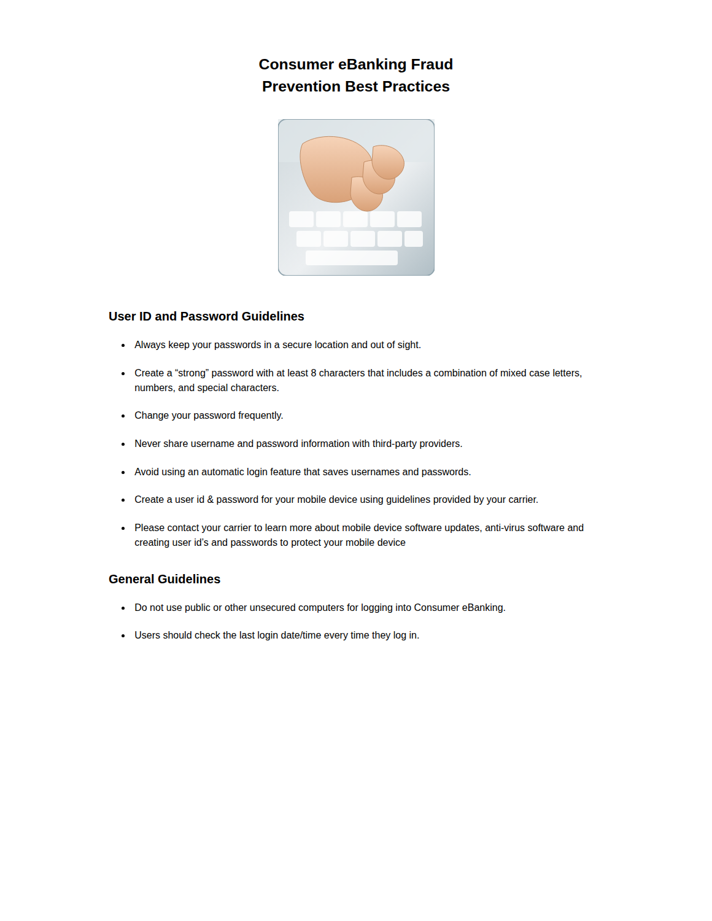Consumer eBanking Fraud
Prevention Best Practices
User ID and Password Guidelines
Always keep your passwords in a secure location and out of sight.
Create a “strong” password with at least 8 characters that includes a combination of mixed case letters, numbers, and special characters.
Change your password frequently.
Never share username and password information with third-party providers.
Avoid using an automatic login feature that saves usernames and passwords.
Create a user id & password for your mobile device using guidelines provided by your carrier.
Please contact your carrier to learn more about mobile device software updates, anti-virus software and creating user id’s and passwords to protect your mobile device
General Guidelines
Do not use public or other unsecured computers for logging into Consumer eBanking.
Users should check the last login date/time every time they log in.